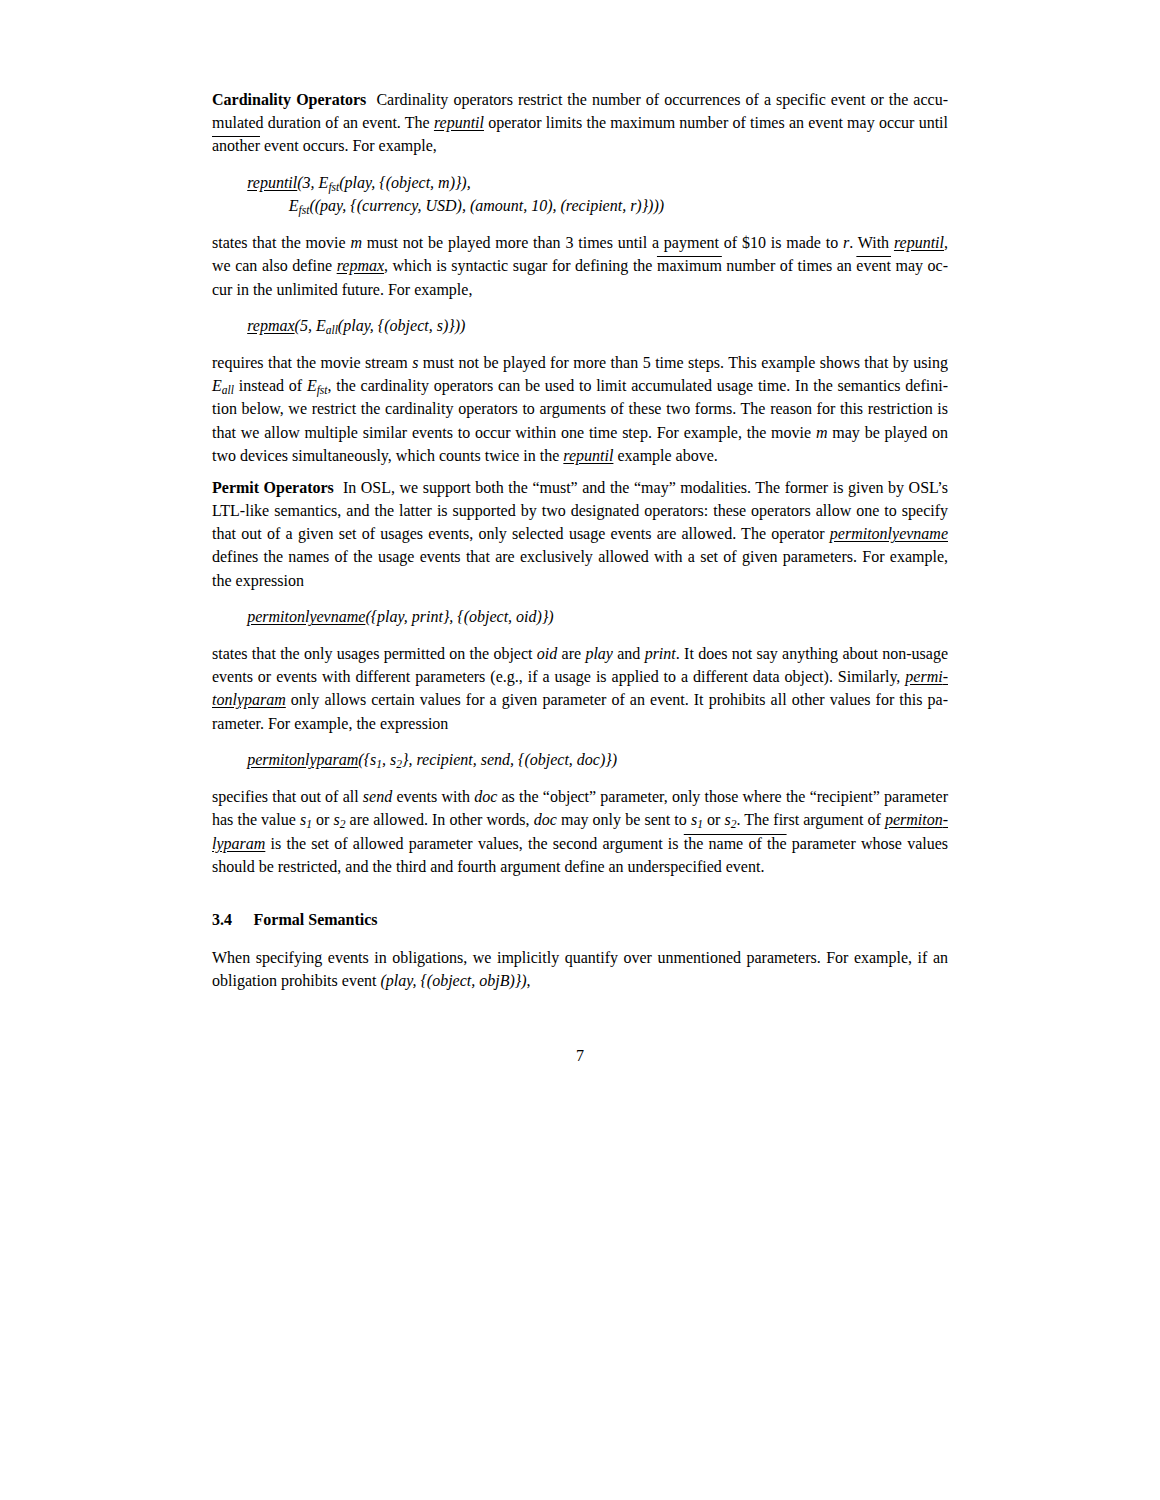Cardinality Operators Cardinality operators restrict the number of occurrences of a specific event or the accumulated duration of an event. The repuntil operator limits the maximum number of times an event may occur until another event occurs. For example,
repuntil(3, Efst(play, {(object, m)}), Efst((pay, {(currency, USD), (amount, 10), (recipient, r)})))
states that the movie m must not be played more than 3 times until a payment of $10 is made to r. With repuntil, we can also define repmax, which is syntactic sugar for defining the maximum number of times an event may occur in the unlimited future. For example,
repmax(5, Eall(play, {(object, s)}))
requires that the movie stream s must not be played for more than 5 time steps. This example shows that by using Eall instead of Efst, the cardinality operators can be used to limit accumulated usage time. In the semantics definition below, we restrict the cardinality operators to arguments of these two forms. The reason for this restriction is that we allow multiple similar events to occur within one time step. For example, the movie m may be played on two devices simultaneously, which counts twice in the repuntil example above.
Permit Operators In OSL, we support both the “must” and the “may” modalities. The former is given by OSL’s LTL-like semantics, and the latter is supported by two designated operators: these operators allow one to specify that out of a given set of usages events, only selected usage events are allowed. The operator permitonlyevname defines the names of the usage events that are exclusively allowed with a set of given parameters. For example, the expression
permitonlyevname({play, print}, {(object, oid)})
states that the only usages permitted on the object oid are play and print. It does not say anything about non-usage events or events with different parameters (e.g., if a usage is applied to a different data object). Similarly, permitonlyparam only allows certain values for a given parameter of an event. It prohibits all other values for this parameter. For example, the expression
permitonlyparam({s1, s2}, recipient, send, {(object, doc)})
specifies that out of all send events with doc as the “object” parameter, only those where the “recipient” parameter has the value s1 or s2 are allowed. In other words, doc may only be sent to s1 or s2. The first argument of permitonlyparam is the set of allowed parameter values, the second argument is the name of the parameter whose values should be restricted, and the third and fourth argument define an underspecified event.
3.4 Formal Semantics
When specifying events in obligations, we implicitly quantify over unmentioned parameters. For example, if an obligation prohibits event (play, {(object, objB)}),
7